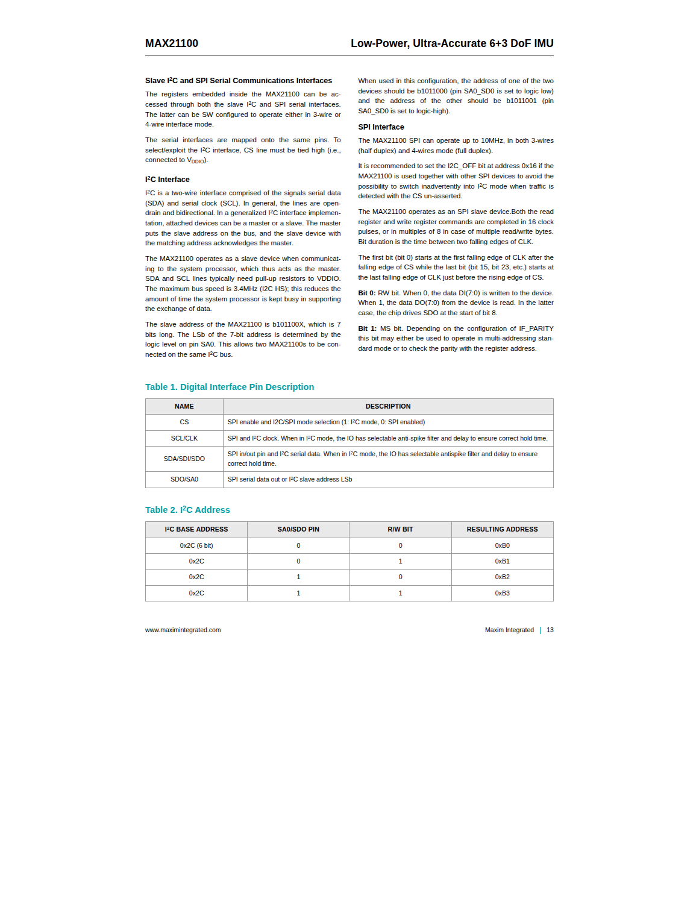MAX21100
Low-Power, Ultra-Accurate 6+3 DoF IMU
Slave I2C and SPI Serial Communications Interfaces
The registers embedded inside the MAX21100 can be accessed through both the slave I2C and SPI serial interfaces. The latter can be SW configured to operate either in 3-wire or 4-wire interface mode.
The serial interfaces are mapped onto the same pins. To select/exploit the I2C interface, CS line must be tied high (i.e., connected to VDDIO).
I2C Interface
I2C is a two-wire interface comprised of the signals serial data (SDA) and serial clock (SCL). In general, the lines are open-drain and bidirectional. In a generalized I2C interface implementation, attached devices can be a master or a slave. The master puts the slave address on the bus, and the slave device with the matching address acknowledges the master.
The MAX21100 operates as a slave device when communicating to the system processor, which thus acts as the master. SDA and SCL lines typically need pull-up resistors to VDDIO. The maximum bus speed is 3.4MHz (I2C HS); this reduces the amount of time the system processor is kept busy in supporting the exchange of data.
The slave address of the MAX21100 is b101100X, which is 7 bits long. The LSb of the 7-bit address is determined by the logic level on pin SA0. This allows two MAX21100s to be connected on the same I2C bus.
When used in this configuration, the address of one of the two devices should be b1011000 (pin SA0_SD0 is set to logic low) and the address of the other should be b1011001 (pin SA0_SD0 is set to logic-high).
SPI Interface
The MAX21100 SPI can operate up to 10MHz, in both 3-wires (half duplex) and 4-wires mode (full duplex).
It is recommended to set the I2C_OFF bit at address 0x16 if the MAX21100 is used together with other SPI devices to avoid the possibility to switch inadvertently into I2C mode when traffic is detected with the CS un-asserted.
The MAX21100 operates as an SPI slave device.Both the read register and write register commands are completed in 16 clock pulses, or in multiples of 8 in case of multiple read/write bytes. Bit duration is the time between two falling edges of CLK.
The first bit (bit 0) starts at the first falling edge of CLK after the falling edge of CS while the last bit (bit 15, bit 23, etc.) starts at the last falling edge of CLK just before the rising edge of CS.
Bit 0: RW bit. When 0, the data DI(7:0) is written to the device. When 1, the data DO(7:0) from the device is read. In the latter case, the chip drives SDO at the start of bit 8.
Bit 1: MS bit. Depending on the configuration of IF_PARITY this bit may either be used to operate in multi-addressing standard mode or to check the parity with the register address.
Table 1. Digital Interface Pin Description
| NAME | DESCRIPTION |
| --- | --- |
| CS | SPI enable and I2C/SPI mode selection (1: I 2 C mode, 0: SPI enabled) |
| SCL/CLK | SPI and I 2 C clock. When in I 2 C mode, the IO has selectable anti-spike filter and delay to ensure correct hold time. |
| SDA/SDI/SDO | SPI in/out pin and I 2 C serial data. When in I 2 C mode, the IO has selectable antispike filter and delay to ensure correct hold time. |
| SDO/SA0 | SPI serial data out or I 2 C slave address LSb |
Table 2. I2C Address
| I 2 C BASE ADDRESS | SA0/SDO PIN | R/W BIT | RESULTING ADDRESS |
| --- | --- | --- | --- |
| 0x2C (6 bit) | 0 | 0 | 0xB0 |
| 0x2C | 0 | 1 | 0xB1 |
| 0x2C | 1 | 0 | 0xB2 |
| 0x2C | 1 | 1 | 0xB3 |
www.maximintegrated.com
Maxim Integrated 13